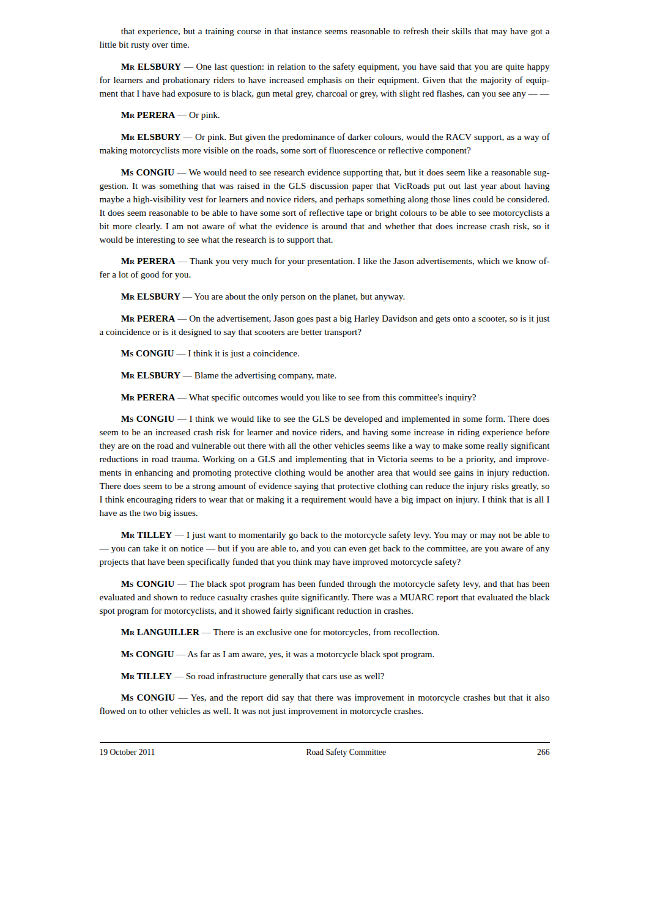that experience, but a training course in that instance seems reasonable to refresh their skills that may have got a little bit rusty over time.
Mr ELSBURY — One last question: in relation to the safety equipment, you have said that you are quite happy for learners and probationary riders to have increased emphasis on their equipment. Given that the majority of equipment that I have had exposure to is black, gun metal grey, charcoal or grey, with slight red flashes, can you see any — —
Mr PERERA — Or pink.
Mr ELSBURY — Or pink. But given the predominance of darker colours, would the RACV support, as a way of making motorcyclists more visible on the roads, some sort of fluorescence or reflective component?
Ms CONGIU — We would need to see research evidence supporting that, but it does seem like a reasonable suggestion. It was something that was raised in the GLS discussion paper that VicRoads put out last year about having maybe a high-visibility vest for learners and novice riders, and perhaps something along those lines could be considered. It does seem reasonable to be able to have some sort of reflective tape or bright colours to be able to see motorcyclists a bit more clearly. I am not aware of what the evidence is around that and whether that does increase crash risk, so it would be interesting to see what the research is to support that.
Mr PERERA — Thank you very much for your presentation. I like the Jason advertisements, which we know offer a lot of good for you.
Mr ELSBURY — You are about the only person on the planet, but anyway.
Mr PERERA — On the advertisement, Jason goes past a big Harley Davidson and gets onto a scooter, so is it just a coincidence or is it designed to say that scooters are better transport?
Ms CONGIU — I think it is just a coincidence.
Mr ELSBURY — Blame the advertising company, mate.
Mr PERERA — What specific outcomes would you like to see from this committee's inquiry?
Ms CONGIU — I think we would like to see the GLS be developed and implemented in some form. There does seem to be an increased crash risk for learner and novice riders, and having some increase in riding experience before they are on the road and vulnerable out there with all the other vehicles seems like a way to make some really significant reductions in road trauma. Working on a GLS and implementing that in Victoria seems to be a priority, and improvements in enhancing and promoting protective clothing would be another area that would see gains in injury reduction. There does seem to be a strong amount of evidence saying that protective clothing can reduce the injury risks greatly, so I think encouraging riders to wear that or making it a requirement would have a big impact on injury. I think that is all I have as the two big issues.
Mr TILLEY — I just want to momentarily go back to the motorcycle safety levy. You may or may not be able to — you can take it on notice — but if you are able to, and you can even get back to the committee, are you aware of any projects that have been specifically funded that you think may have improved motorcycle safety?
Ms CONGIU — The black spot program has been funded through the motorcycle safety levy, and that has been evaluated and shown to reduce casualty crashes quite significantly. There was a MUARC report that evaluated the black spot program for motorcyclists, and it showed fairly significant reduction in crashes.
Mr LANGUILLER — There is an exclusive one for motorcycles, from recollection.
Ms CONGIU — As far as I am aware, yes, it was a motorcycle black spot program.
Mr TILLEY — So road infrastructure generally that cars use as well?
Ms CONGIU — Yes, and the report did say that there was improvement in motorcycle crashes but that it also flowed on to other vehicles as well. It was not just improvement in motorcycle crashes.
19 October 2011 Road Safety Committee 266